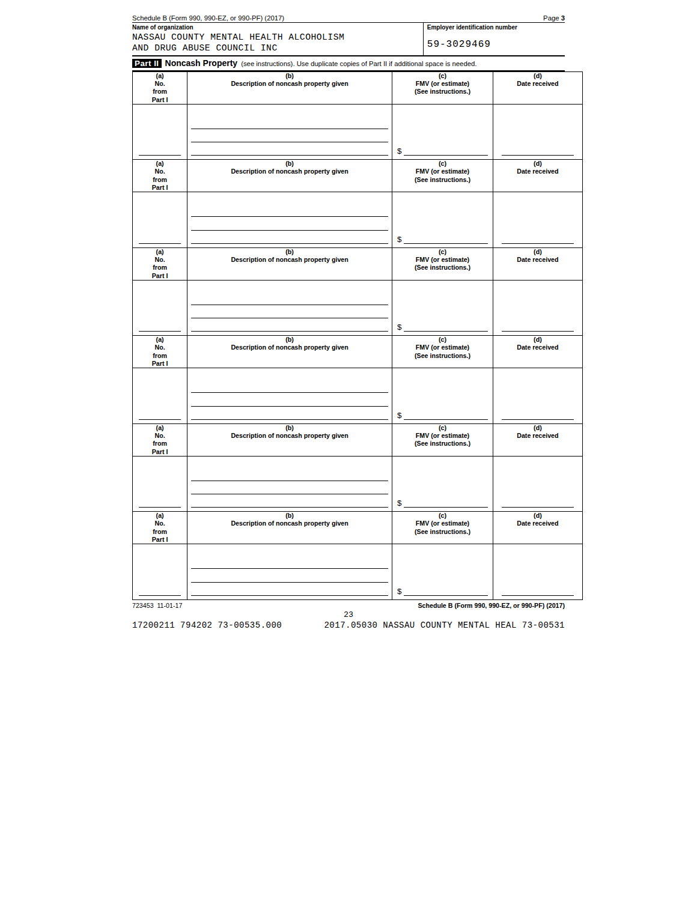Schedule B (Form 990, 990-EZ, or 990-PF) (2017)
Page 3
Name of organization
NASSAU COUNTY MENTAL HEALTH ALCOHOLISM
AND DRUG ABUSE COUNCIL INC
Employer identification number
59-3029469
Part II Noncash Property (see instructions). Use duplicate copies of Part II if additional space is needed.
| (a) No. from Part I | (b) Description of noncash property given | (c) FMV (or estimate) (See instructions.) | (d) Date received |
| | | $ | |
| (a) No. from Part I | (b) Description of noncash property given | (c) FMV (or estimate) (See instructions.) | (d) Date received |
| | | $ | |
| (a) No. from Part I | (b) Description of noncash property given | (c) FMV (or estimate) (See instructions.) | (d) Date received |
| | | $ | |
| (a) No. from Part I | (b) Description of noncash property given | (c) FMV (or estimate) (See instructions.) | (d) Date received |
| | | $ | |
| (a) No. from Part I | (b) Description of noncash property given | (c) FMV (or estimate) (See instructions.) | (d) Date received |
| | | $ | |
| (a) No. from Part I | (b) Description of noncash property given | (c) FMV (or estimate) (See instructions.) | (d) Date received |
| | | $ | |
723453 11-01-17
Schedule B (Form 990, 990-EZ, or 990-PF) (2017)
23
17200211 794202 73-00535.000
2017.05030 NASSAU COUNTY MENTAL HEAL 73-00531